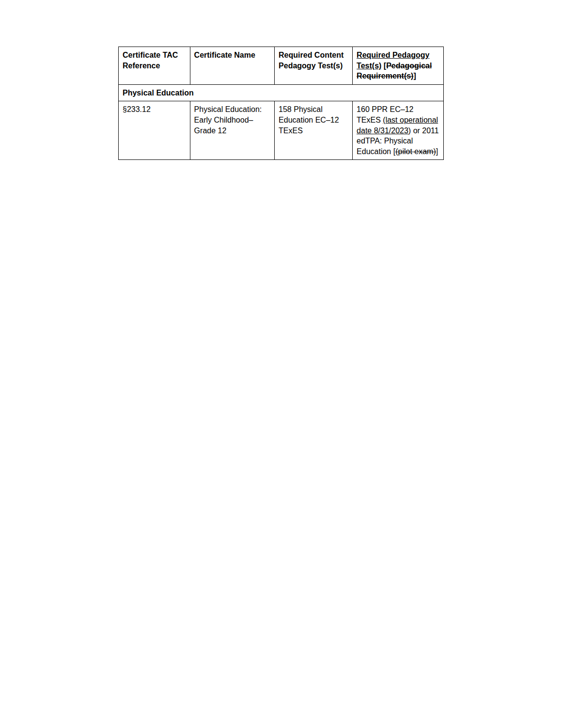| Certificate TAC Reference | Certificate Name | Required Content Pedagogy Test(s) | Required Pedagogy Test(s) [ Pedagogical Requirement(s) ] |
| --- | --- | --- | --- |
| Physical Education |
| §233.12 | Physical Education: Early Childhood–Grade 12 | 158 Physical Education EC–12 TExES | 160 PPR EC–12 TExES (last operational date 8/31/2023) or 2011 edTPA: Physical Education [ (pilot exam) ] |